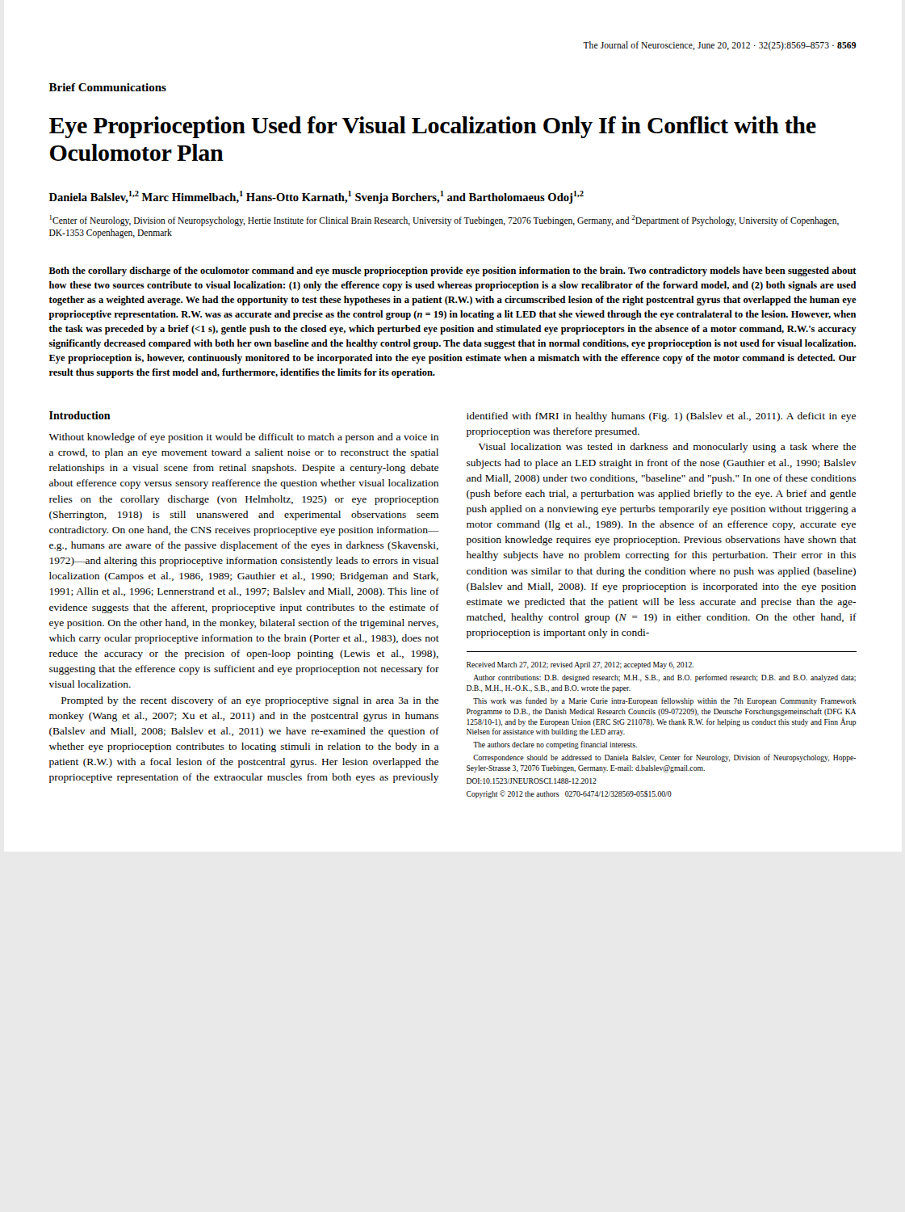The Journal of Neuroscience, June 20, 2012 · 32(25):8569–8573 · 8569
Brief Communications
Eye Proprioception Used for Visual Localization Only If in Conflict with the Oculomotor Plan
Daniela Balslev,1,2 Marc Himmelbach,1 Hans-Otto Karnath,1 Svenja Borchers,1 and Bartholomaeus Odoj1,2
1Center of Neurology, Division of Neuropsychology, Hertie Institute for Clinical Brain Research, University of Tuebingen, 72076 Tuebingen, Germany, and 2Department of Psychology, University of Copenhagen, DK-1353 Copenhagen, Denmark
Both the corollary discharge of the oculomotor command and eye muscle proprioception provide eye position information to the brain. Two contradictory models have been suggested about how these two sources contribute to visual localization: (1) only the efference copy is used whereas proprioception is a slow recalibrator of the forward model, and (2) both signals are used together as a weighted average. We had the opportunity to test these hypotheses in a patient (R.W.) with a circumscribed lesion of the right postcentral gyrus that overlapped the human eye proprioceptive representation. R.W. was as accurate and precise as the control group (n = 19) in locating a lit LED that she viewed through the eye contralateral to the lesion. However, when the task was preceded by a brief (<1 s), gentle push to the closed eye, which perturbed eye position and stimulated eye proprioceptors in the absence of a motor command, R.W.'s accuracy significantly decreased compared with both her own baseline and the healthy control group. The data suggest that in normal conditions, eye proprioception is not used for visual localization. Eye proprioception is, however, continuously monitored to be incorporated into the eye position estimate when a mismatch with the efference copy of the motor command is detected. Our result thus supports the first model and, furthermore, identifies the limits for its operation.
Introduction
Without knowledge of eye position it would be difficult to match a person and a voice in a crowd, to plan an eye movement toward a salient noise or to reconstruct the spatial relationships in a visual scene from retinal snapshots. Despite a century-long debate about efference copy versus sensory reafference the question whether visual localization relies on the corollary discharge (von Helmholtz, 1925) or eye proprioception (Sherrington, 1918) is still unanswered and experimental observations seem contradictory. On one hand, the CNS receives proprioceptive eye position information—e.g., humans are aware of the passive displacement of the eyes in darkness (Skavenski, 1972)—and altering this proprioceptive information consistently leads to errors in visual localization (Campos et al., 1986, 1989; Gauthier et al., 1990; Bridgeman and Stark, 1991; Allin et al., 1996; Lennerstrand et al., 1997; Balslev and Miall, 2008). This line of evidence suggests that the afferent, proprioceptive input contributes to the estimate of eye position. On the other hand, in the monkey, bilateral section of the trigeminal nerves, which carry ocular proprioceptive information to the brain (Porter et al., 1983), does not reduce the accuracy or the precision of open-loop pointing (Lewis et al., 1998), suggesting that the efference copy is sufficient and eye proprioception not necessary for visual localization.
Prompted by the recent discovery of an eye proprioceptive signal in area 3a in the monkey (Wang et al., 2007; Xu et al., 2011) and in the postcentral gyrus in humans (Balslev and Miall, 2008; Balslev et al., 2011) we have re-examined the question of whether eye proprioception contributes to locating stimuli in relation to the body in a patient (R.W.) with a focal lesion of the postcentral gyrus. Her lesion overlapped the proprioceptive representation of the extraocular muscles from both eyes as previously identified with fMRI in healthy humans (Fig. 1) (Balslev et al., 2011). A deficit in eye proprioception was therefore presumed.
Visual localization was tested in darkness and monocularly using a task where the subjects had to place an LED straight in front of the nose (Gauthier et al., 1990; Balslev and Miall, 2008) under two conditions, "baseline" and "push." In one of these conditions (push before each trial, a perturbation was applied briefly to the eye. A brief and gentle push applied on a nonviewing eye perturbs temporarily eye position without triggering a motor command (Ilg et al., 1989). In the absence of an efference copy, accurate eye position knowledge requires eye proprioception. Previous observations have shown that healthy subjects have no problem correcting for this perturbation. Their error in this condition was similar to that during the condition where no push was applied (baseline) (Balslev and Miall, 2008). If eye proprioception is incorporated into the eye position estimate we predicted that the patient will be less accurate and precise than the age-matched, healthy control group (N = 19) in either condition. On the other hand, if proprioception is important only in condi-
Received March 27, 2012; revised April 27, 2012; accepted May 6, 2012.
Author contributions: D.B. designed research; M.H., S.B., and B.O. performed research; D.B. and B.O. analyzed data; D.B., M.H., H.-O.K., S.B., and B.O. wrote the paper.
This work was funded by a Marie Curie intra-European fellowship within the 7th European Community Framework Programme to D.B., the Danish Medical Research Councils (09-072209), the Deutsche Forschungsgemeinschaft (DFG KA 1258/10-1), and by the European Union (ERC StG 211078). We thank R.W. for helping us conduct this study and Finn Årup Nielsen for assistance with building the LED array.
The authors declare no competing financial interests.
Correspondence should be addressed to Daniela Balslev, Center for Neurology, Division of Neuropsychology, Hoppe-Seyler-Strasse 3, 72076 Tuebingen, Germany. E-mail: d.balslev@gmail.com.
DOI:10.1523/JNEUROSCI.1488-12.2012
Copyright © 2012 the authors 0270-6474/12/328569-05$15.00/0